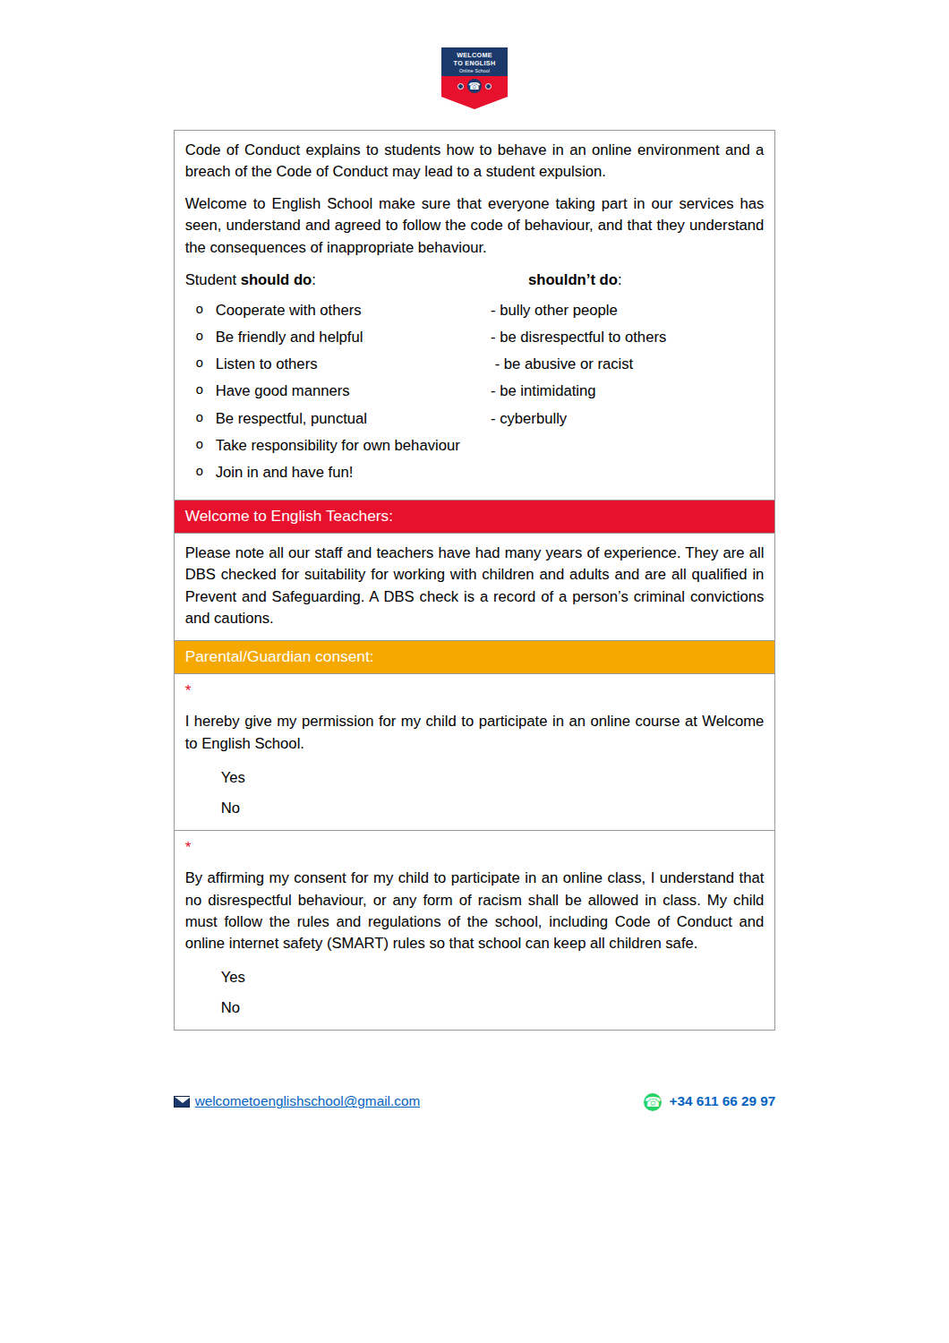Welcome
to EnglishOnline School
☎
Code of Conduct explains to students how to behave in an online environment and a breach of the Code of Conduct may lead to a student expulsion.
Welcome to English School make sure that everyone taking part in our services has seen, understand and agreed to follow the code of behaviour, and that they understand the consequences of inappropriate behaviour.
Student should do:
shouldn’t do:
Cooperate with others
Be friendly and helpful
Listen to others
Have good manners
Be respectful, punctual
Take responsibility for own behaviour
Join in and have fun!
- bully other people
- be disrespectful to others
- be abusive or racist
- be intimidating
- cyberbully
Welcome to English Teachers:
Please note all our staff and teachers have had many years of experience. They are all DBS checked for suitability for working with children and adults and are all qualified in Prevent and Safeguarding. A DBS check is a record of a person’s criminal convictions and cautions.
Parental/Guardian consent:
*
I hereby give my permission for my child to participate in an online course at Welcome to English School.
Yes
No
*
By affirming my consent for my child to participate in an online class, I understand that no disrespectful behaviour, or any form of racism shall be allowed in class. My child must follow the rules and regulations of the school, including Code of Conduct and online internet safety (SMART) rules so that school can keep all children safe.
Yes
No
welcometoenglishschool@gmail.com
☎ +34 611 66 29 97